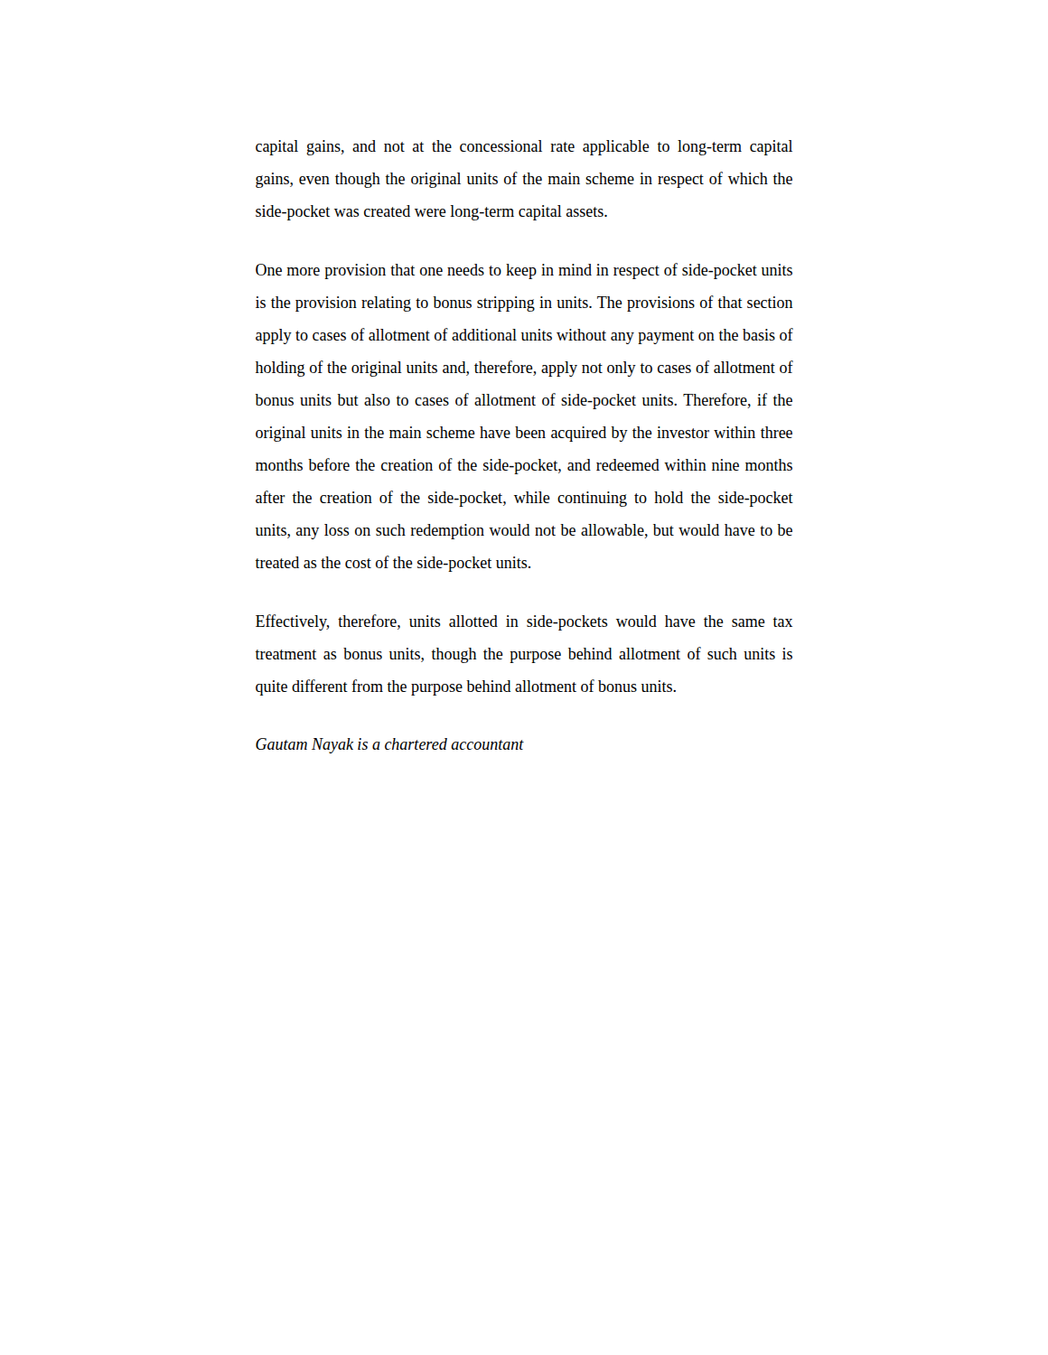capital gains, and not at the concessional rate applicable to long-term capital gains, even though the original units of the main scheme in respect of which the side-pocket was created were long-term capital assets.
One more provision that one needs to keep in mind in respect of side-pocket units is the provision relating to bonus stripping in units. The provisions of that section apply to cases of allotment of additional units without any payment on the basis of holding of the original units and, therefore, apply not only to cases of allotment of bonus units but also to cases of allotment of side-pocket units. Therefore, if the original units in the main scheme have been acquired by the investor within three months before the creation of the side-pocket, and redeemed within nine months after the creation of the side-pocket, while continuing to hold the side-pocket units, any loss on such redemption would not be allowable, but would have to be treated as the cost of the side-pocket units.
Effectively, therefore, units allotted in side-pockets would have the same tax treatment as bonus units, though the purpose behind allotment of such units is quite different from the purpose behind allotment of bonus units.
Gautam Nayak is a chartered accountant